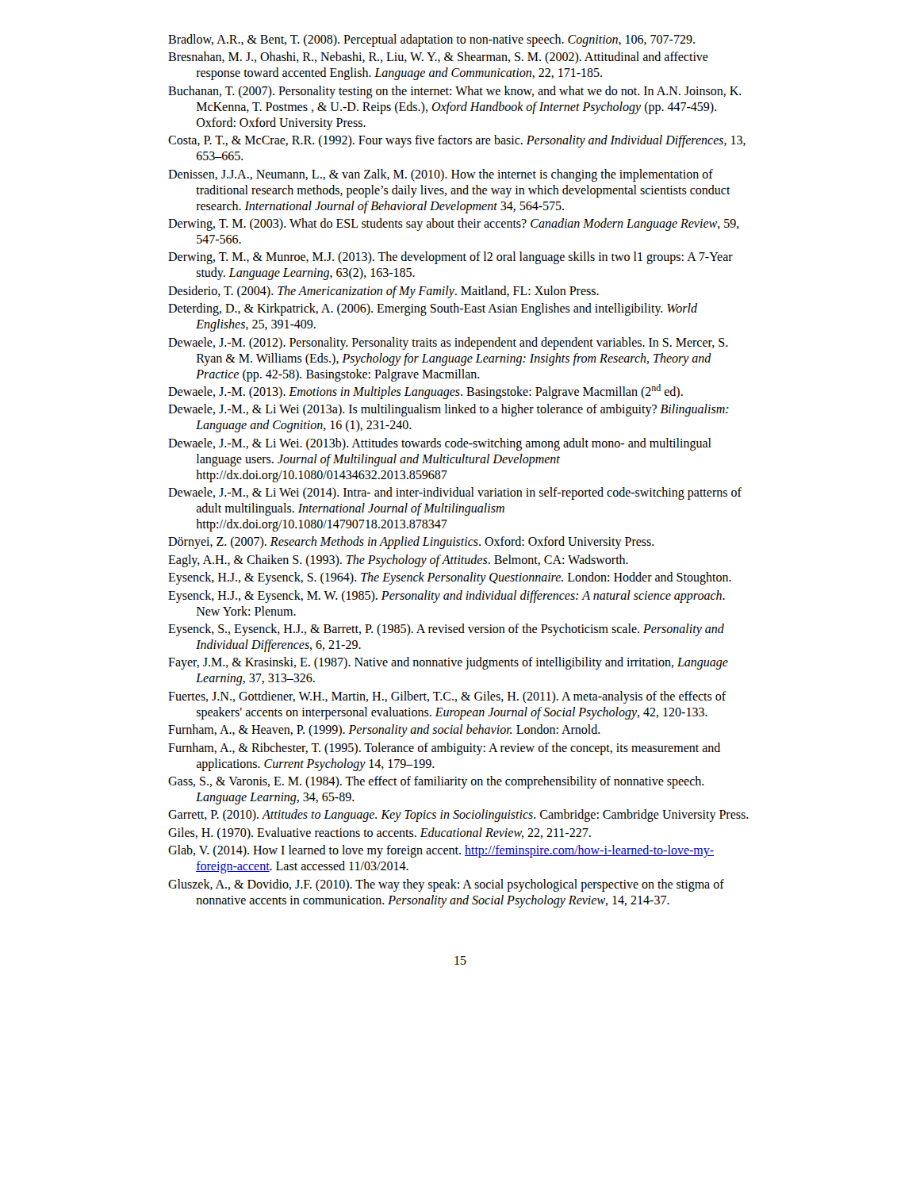Bradlow, A.R., & Bent, T. (2008). Perceptual adaptation to non-native speech. Cognition, 106, 707-729.
Bresnahan, M. J., Ohashi, R., Nebashi, R., Liu, W. Y., & Shearman, S. M. (2002). Attitudinal and affective response toward accented English. Language and Communication, 22, 171-185.
Buchanan, T. (2007). Personality testing on the internet: What we know, and what we do not. In A.N. Joinson, K. McKenna, T. Postmes , & U.-D. Reips (Eds.), Oxford Handbook of Internet Psychology (pp. 447-459). Oxford: Oxford University Press.
Costa, P. T., & McCrae, R.R. (1992). Four ways five factors are basic. Personality and Individual Differences, 13, 653–665.
Denissen, J.J.A., Neumann, L., & van Zalk, M. (2010). How the internet is changing the implementation of traditional research methods, people’s daily lives, and the way in which developmental scientists conduct research. International Journal of Behavioral Development 34, 564-575.
Derwing, T. M. (2003). What do ESL students say about their accents? Canadian Modern Language Review, 59, 547-566.
Derwing, T. M., & Munroe, M.J. (2013). The development of l2 oral language skills in two l1 groups: A 7-Year study. Language Learning, 63(2), 163-185.
Desiderio, T. (2004). The Americanization of My Family. Maitland, FL: Xulon Press.
Deterding, D., & Kirkpatrick, A. (2006). Emerging South-East Asian Englishes and intelligibility. World Englishes, 25, 391-409.
Dewaele, J.-M. (2012). Personality. Personality traits as independent and dependent variables. In S. Mercer, S. Ryan & M. Williams (Eds.), Psychology for Language Learning: Insights from Research, Theory and Practice (pp. 42-58). Basingstoke: Palgrave Macmillan.
Dewaele, J.-M. (2013). Emotions in Multiples Languages. Basingstoke: Palgrave Macmillan (2nd ed).
Dewaele, J.-M., & Li Wei (2013a). Is multilingualism linked to a higher tolerance of ambiguity? Bilingualism: Language and Cognition, 16 (1), 231-240.
Dewaele, J.-M., & Li Wei. (2013b). Attitudes towards code-switching among adult mono- and multilingual language users. Journal of Multilingual and Multicultural Development http://dx.doi.org/10.1080/01434632.2013.859687
Dewaele, J.-M., & Li Wei (2014). Intra- and inter-individual variation in self-reported code-switching patterns of adult multilinguals. International Journal of Multilingualism http://dx.doi.org/10.1080/14790718.2013.878347
Dörnyei, Z. (2007). Research Methods in Applied Linguistics. Oxford: Oxford University Press.
Eagly, A.H., & Chaiken S. (1993). The Psychology of Attitudes. Belmont, CA: Wadsworth.
Eysenck, H.J., & Eysenck, S. (1964). The Eysenck Personality Questionnaire. London: Hodder and Stoughton.
Eysenck, H.J., & Eysenck, M. W. (1985). Personality and individual differences: A natural science approach. New York: Plenum.
Eysenck, S., Eysenck, H.J., & Barrett, P. (1985). A revised version of the Psychoticism scale. Personality and Individual Differences, 6, 21-29.
Fayer, J.M., & Krasinski, E. (1987). Native and nonnative judgments of intelligibility and irritation, Language Learning, 37, 313–326.
Fuertes, J.N., Gottdiener, W.H., Martin, H., Gilbert, T.C., & Giles, H. (2011). A meta-analysis of the effects of speakers' accents on interpersonal evaluations. European Journal of Social Psychology, 42, 120-133.
Furnham, A., & Heaven, P. (1999). Personality and social behavior. London: Arnold.
Furnham, A., & Ribchester, T. (1995). Tolerance of ambiguity: A review of the concept, its measurement and applications. Current Psychology 14, 179–199.
Gass, S., & Varonis, E. M. (1984). The effect of familiarity on the comprehensibility of nonnative speech. Language Learning, 34, 65-89.
Garrett, P. (2010). Attitudes to Language. Key Topics in Sociolinguistics. Cambridge: Cambridge University Press.
Giles, H. (1970). Evaluative reactions to accents. Educational Review, 22, 211-227.
Glab, V. (2014). How I learned to love my foreign accent. http://feminspire.com/how-i-learned-to-love-my-foreign-accent. Last accessed 11/03/2014.
Gluszek, A., & Dovidio, J.F. (2010). The way they speak: A social psychological perspective on the stigma of nonnative accents in communication. Personality and Social Psychology Review, 14, 214-37.
15